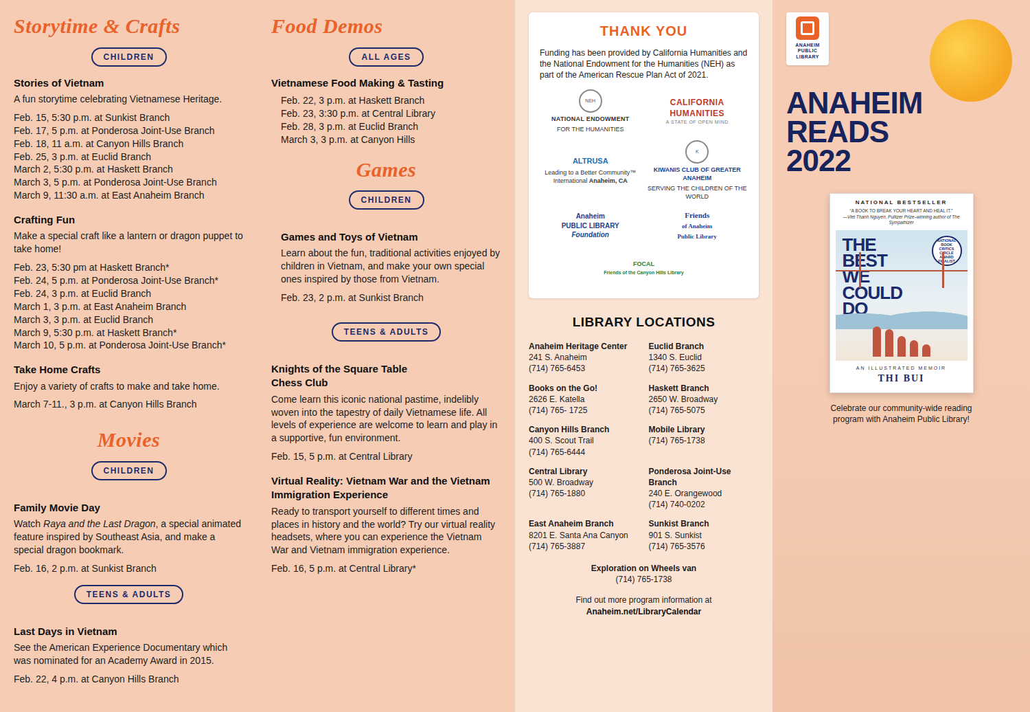Storytime & Crafts
CHILDREN
Stories of Vietnam
A fun storytime celebrating Vietnamese Heritage.
Feb. 15, 5:30 p.m. at Sunkist Branch
Feb. 17, 5 p.m. at Ponderosa Joint-Use Branch
Feb. 18, 11 a.m. at Canyon Hills Branch
Feb. 25, 3 p.m. at Euclid Branch
March 2, 5:30 p.m. at Haskett Branch
March 3, 5 p.m. at Ponderosa Joint-Use Branch
March 9, 11:30 a.m. at East Anaheim Branch
Crafting Fun
Make a special craft like a lantern or dragon puppet to take home!
Feb. 23, 5:30 pm at Haskett Branch*
Feb. 24, 5 p.m. at Ponderosa Joint-Use Branch*
Feb. 24, 3 p.m. at Euclid Branch
March 1, 3 p.m. at East Anaheim Branch
March 3, 3 p.m. at Euclid Branch
March 9, 5:30 p.m. at Haskett Branch*
March 10, 5 p.m. at Ponderosa Joint-Use Branch*
Take Home Crafts
Enjoy a variety of crafts to make and take home.
March 7-11., 3 p.m. at Canyon Hills Branch
Movies
CHILDREN
Family Movie Day
Watch Raya and the Last Dragon, a special animated feature inspired by Southeast Asia, and make a special dragon bookmark.
Feb. 16, 2 p.m. at Sunkist Branch
TEENS & ADULTS
Last Days in Vietnam
See the American Experience Documentary which was nominated for an Academy Award in 2015.
Feb. 22, 4 p.m. at Canyon Hills Branch
Food Demos
ALL AGES
Vietnamese Food Making & Tasting
Feb. 22, 3 p.m. at Haskett Branch
Feb. 23, 3:30 p.m. at Central Library
Feb. 28, 3 p.m. at Euclid Branch
March 3, 3 p.m. at Canyon Hills
Games
CHILDREN
Games and Toys of Vietnam
Learn about the fun, traditional activities enjoyed by children in Vietnam, and make your own special ones inspired by those from Vietnam.
Feb. 23, 2 p.m. at Sunkist Branch
TEENS & ADULTS
Knights of the Square Table
Chess Club
Come learn this iconic national pastime, indelibly woven into the tapestry of daily Vietnamese life. All levels of experience are welcome to learn and play in a supportive, fun environment.
Feb. 15, 5 p.m. at Central Library
Virtual Reality: Vietnam War and the Vietnam Immigration Experience
Ready to transport yourself to different times and places in history and the world? Try our virtual reality headsets, where you can experience the Vietnam War and Vietnam immigration experience.
Feb. 16, 5 p.m. at Central Library*
THANK YOU
Funding has been provided by California Humanities and the National Endowment for the Humanities (NEH) as part of the American Rescue Plan Act of 2021.
NEH
NATIONAL ENDOWMENT
FOR THE HUMANITIES
CALIFORNIA HUMANITIES A STATE OF OPEN MIND
ALTRUSA
Leading to a Better Community™
International Anaheim, CA
K
KIWANIS CLUB OF GREATER ANAHEIM
SERVING THE CHILDREN OF THE WORLD
Anaheim
PUBLIC LIBRARY
Foundation
Friends
of Anaheim
Public Library
FOCAL
Friends of the Canyon Hills Library
LIBRARY LOCATIONS
Anaheim Heritage Center 241 S. Anaheim
(714) 765-6453
Euclid Branch 1340 S. Euclid
(714) 765-3625
Books on the Go! 2626 E. Katella
(714) 765- 1725
Haskett Branch 2650 W. Broadway
(714) 765-5075
Canyon Hills Branch 400 S. Scout Trail
(714) 765-6444
Mobile Library (714) 765-1738
Central Library 500 W. Broadway
(714) 765-1880
Ponderosa Joint-Use Branch 240 E. Orangewood
(714) 740-0202
East Anaheim Branch 8201 E. Santa Ana Canyon
(714) 765-3887
Sunkist Branch 901 S. Sunkist
(714) 765-3576
Exploration on Wheels van (714) 765-1738
Find out more program information at
Anaheim.net/LibraryCalendar
ANAHEIM
PUBLIC
LIBRARY
ANAHEIM
READS
2022
NATIONAL BESTSELLER
“A BOOK TO BREAK YOUR HEART AND HEAL IT.”
—Viet Thanh Nguyen, Pulitzer Prize–winning author of The Sympathizer
NATIONAL BOOK CRITICS CIRCLE AWARD FINALIST
THE
BEST
WE
COULD
DO
AN ILLUSTRATED MEMOIR
THI BUI
Celebrate our community-wide reading
program with Anaheim Public Library!